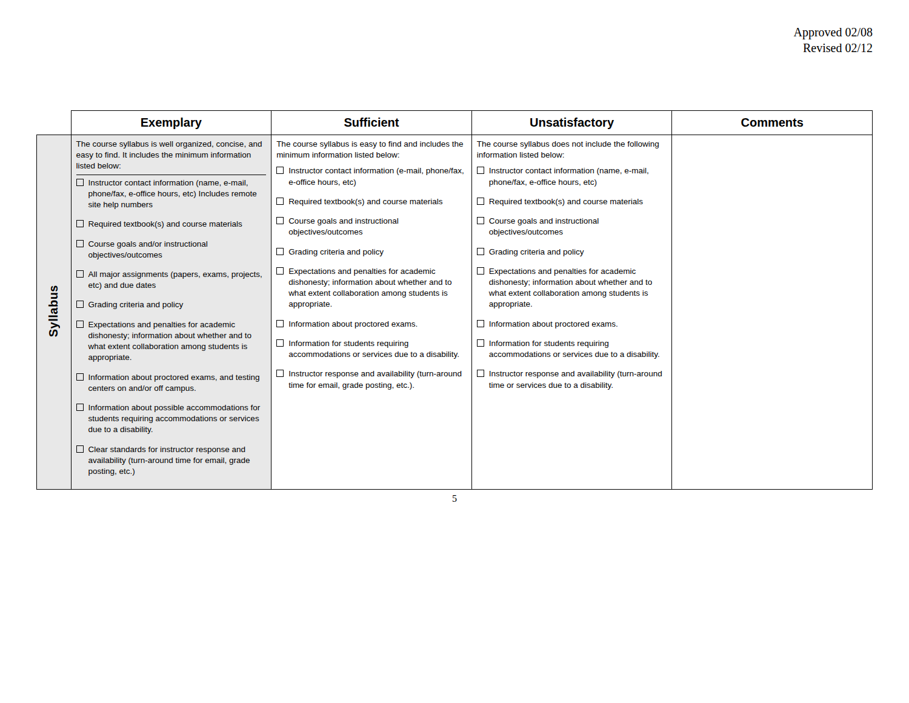Approved 02/08
Revised 02/12
| | Exemplary | Sufficient | Unsatisfactory | Comments |
| --- | --- | --- | --- | --- |
| Syllabus | The course syllabus is well organized, concise, and easy to find. It includes the minimum information listed below: Instructor contact information (name, e-mail, phone/fax, e-office hours, etc) Includes remote site help numbers Required textbook(s) and course materials Course goals and/or instructional objectives/outcomes All major assignments (papers, exams, projects, etc) and due dates Grading criteria and policy Expectations and penalties for academic dishonesty; information about whether and to what extent collaboration among students is appropriate. Information about proctored exams, and testing centers on and/or off campus. Information about possible accommodations for students requiring accommodations or services due to a disability. Clear standards for instructor response and availability (turn-around time for email, grade posting, etc.) | The course syllabus is easy to find and includes the minimum information listed below: Instructor contact information (e-mail, phone/fax, e-office hours, etc) Required textbook(s) and course materials Course goals and instructional objectives/outcomes Grading criteria and policy Expectations and penalties for academic dishonesty; information about whether and to what extent collaboration among students is appropriate. Information about proctored exams. Information for students requiring accommodations or services due to a disability. Instructor response and availability (turn-around time for email, grade posting, etc.). | The course syllabus does not include the following information listed below: Instructor contact information (name, e-mail, phone/fax, e-office hours, etc) Required textbook(s) and course materials Course goals and instructional objectives/outcomes Grading criteria and policy Expectations and penalties for academic dishonesty; information about whether and to what extent collaboration among students is appropriate. Information about proctored exams. Information for students requiring accommodations or services due to a disability. Instructor response and availability (turn-around time or services due to a disability. | |
5